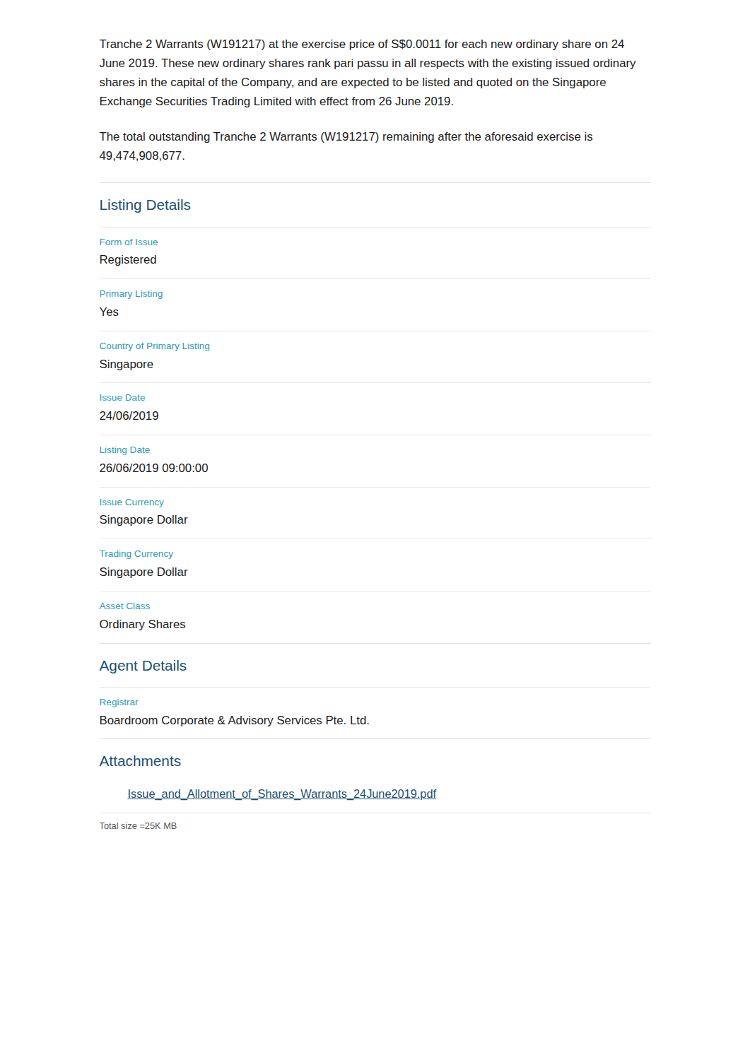Tranche 2 Warrants (W191217) at the exercise price of S$0.0011 for each new ordinary share on 24 June 2019. These new ordinary shares rank pari passu in all respects with the existing issued ordinary shares in the capital of the Company, and are expected to be listed and quoted on the Singapore Exchange Securities Trading Limited with effect from 26 June 2019.
The total outstanding Tranche 2 Warrants (W191217) remaining after the aforesaid exercise is 49,474,908,677.
Listing Details
Form of Issue
Registered
Primary Listing
Yes
Country of Primary Listing
Singapore
Issue Date
24/06/2019
Listing Date
26/06/2019 09:00:00
Issue Currency
Singapore Dollar
Trading Currency
Singapore Dollar
Asset Class
Ordinary Shares
Agent Details
Registrar
Boardroom Corporate & Advisory Services Pte. Ltd.
Attachments
Issue_and_Allotment_of_Shares_Warrants_24June2019.pdf
Total size =25K MB